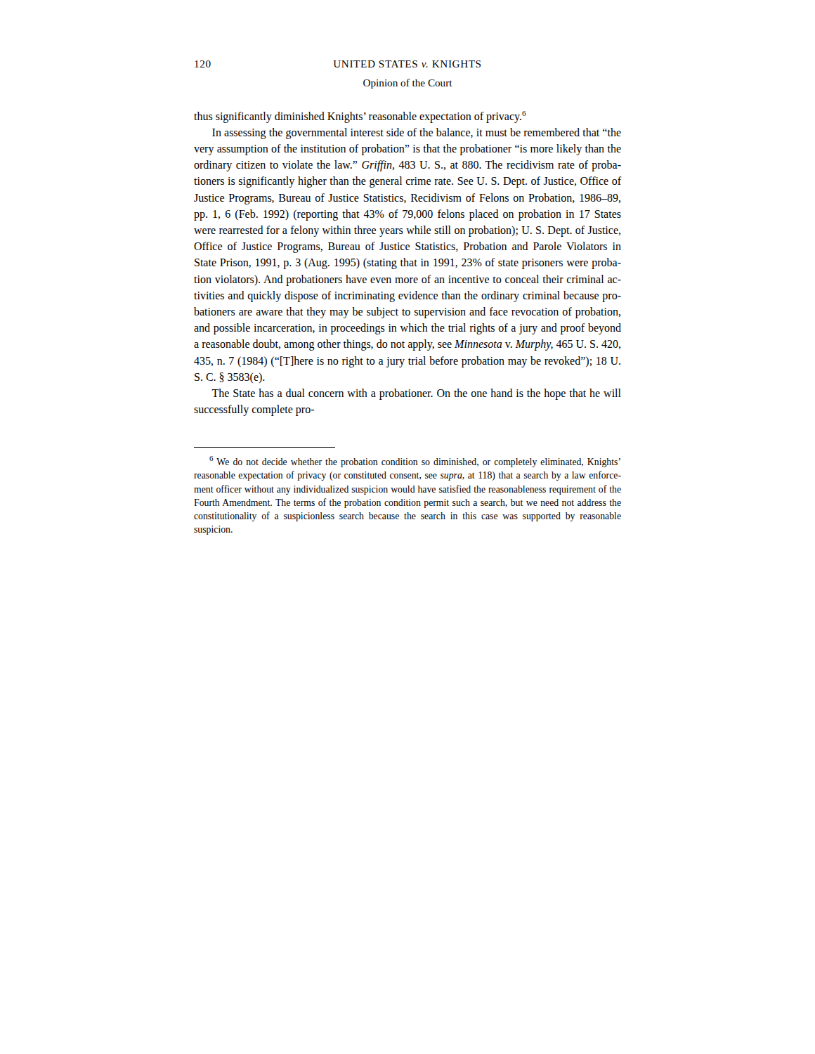120 UNITED STATES v. KNIGHTS
Opinion of the Court
thus significantly diminished Knights’ reasonable expectation of privacy.6
In assessing the governmental interest side of the balance, it must be remembered that “the very assumption of the institution of probation” is that the probationer “is more likely than the ordinary citizen to violate the law.” Griffin, 483 U. S., at 880. The recidivism rate of probationers is significantly higher than the general crime rate. See U. S. Dept. of Justice, Office of Justice Programs, Bureau of Justice Statistics, Recidivism of Felons on Probation, 1986–89, pp. 1, 6 (Feb. 1992) (reporting that 43% of 79,000 felons placed on probation in 17 States were rearrested for a felony within three years while still on probation); U. S. Dept. of Justice, Office of Justice Programs, Bureau of Justice Statistics, Probation and Parole Violators in State Prison, 1991, p. 3 (Aug. 1995) (stating that in 1991, 23% of state prisoners were probation violators). And probationers have even more of an incentive to conceal their criminal activities and quickly dispose of incriminating evidence than the ordinary criminal because probationers are aware that they may be subject to supervision and face revocation of probation, and possible incarceration, in proceedings in which the trial rights of a jury and proof beyond a reasonable doubt, among other things, do not apply, see Minnesota v. Murphy, 465 U. S. 420, 435, n. 7 (1984) (“[T]here is no right to a jury trial before probation may be revoked”); 18 U. S. C. § 3583(e).
The State has a dual concern with a probationer. On the one hand is the hope that he will successfully complete pro-
6 We do not decide whether the probation condition so diminished, or completely eliminated, Knights’ reasonable expectation of privacy (or constituted consent, see supra, at 118) that a search by a law enforcement officer without any individualized suspicion would have satisfied the reasonableness requirement of the Fourth Amendment. The terms of the probation condition permit such a search, but we need not address the constitutionality of a suspicionless search because the search in this case was supported by reasonable suspicion.